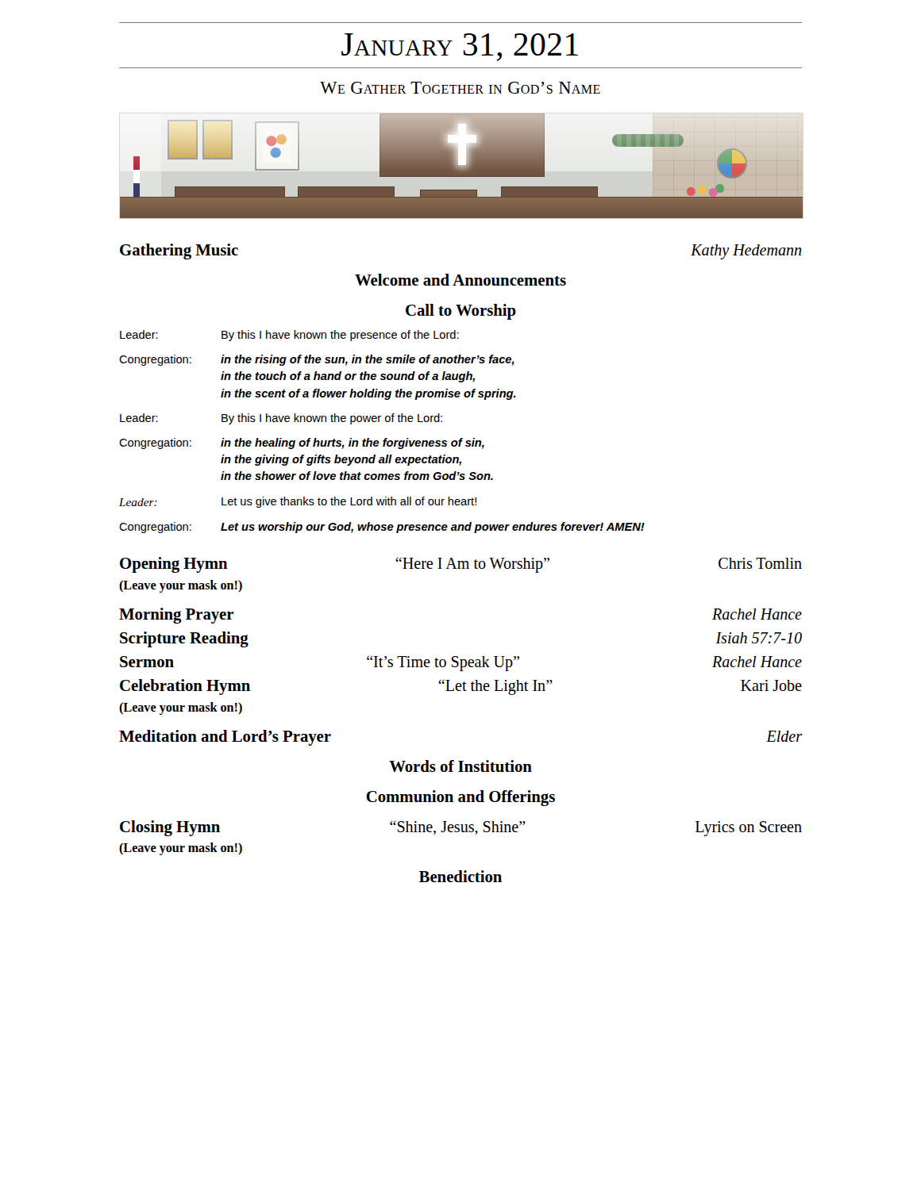January 31, 2021
We Gather Together in God’s Name
Gathering Music Kathy Hedemann
Welcome and Announcements
Call to Worship
Leader:
By this I have known the presence of the Lord:
Congregation:
in the rising of the sun, in the smile of another’s face,
in the touch of a hand or the sound of a laugh,
in the scent of a flower holding the promise of spring.
Leader:
By this I have known the power of the Lord:
Congregation:
in the healing of hurts, in the forgiveness of sin,
in the giving of gifts beyond all expectation,
in the shower of love that comes from God’s Son.
Leader:
Let us give thanks to the Lord with all of our heart!
Congregation:
Let us worship our God, whose presence and power endures forever! AMEN!
Opening Hymn “Here I Am to Worship” Chris Tomlin
(Leave your mask on!)
Morning Prayer Rachel Hance
Scripture Reading Isiah 57:7-10
Sermon “It’s Time to Speak Up” Rachel Hance
Celebration Hymn “Let the Light In” Kari Jobe
(Leave your mask on!)
Meditation and Lord’s Prayer Elder
Words of Institution
Communion and Offerings
Closing Hymn “Shine, Jesus, Shine” Lyrics on Screen
(Leave your mask on!)
Benediction